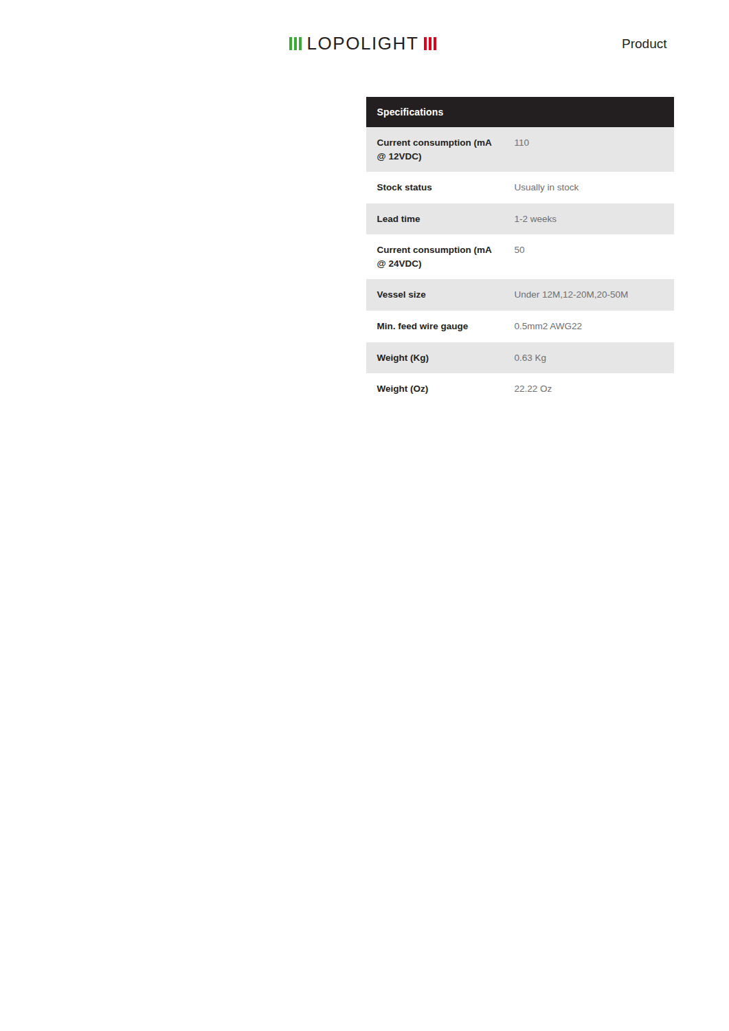LOPOLIGHT
Product
Specifications
| Current consumption (mA @ 12VDC) | 110 |
| Stock status | Usually in stock |
| Lead time | 1-2 weeks |
| Current consumption (mA @ 24VDC) | 50 |
| Vessel size | Under 12M,12-20M,20-50M |
| Min. feed wire gauge | 0.5mm2 AWG22 |
| Weight (Kg) | 0.63 Kg |
| Weight (Oz) | 22.22 Oz |